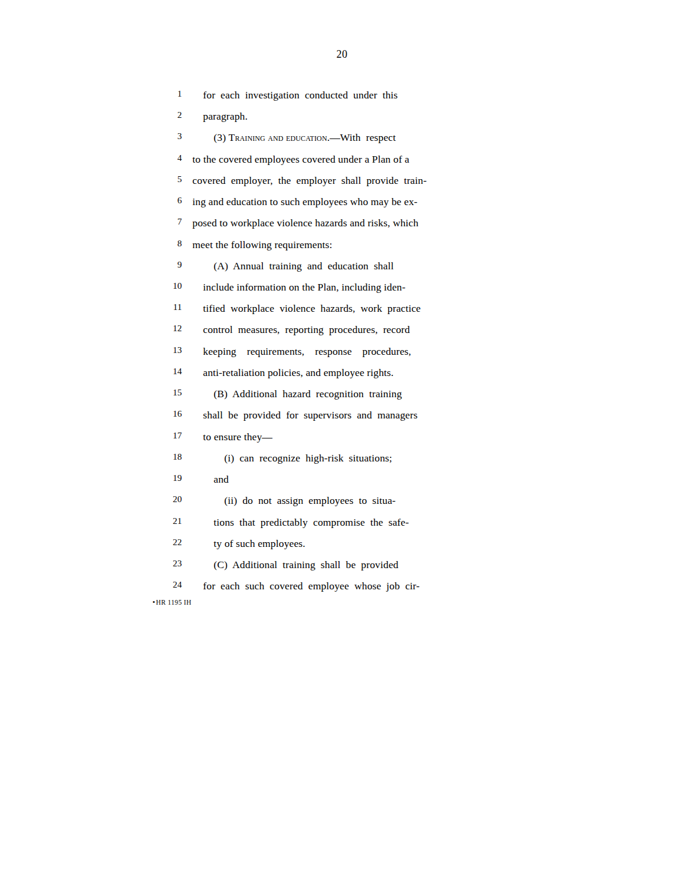20
| 1 | for each investigation conducted under this |
| 2 | paragraph. |
| 3 | (3) Training and education. —With respect |
| 4 | to the covered employees covered under a Plan of a |
| 5 | covered employer, the employer shall provide train- |
| 6 | ing and education to such employees who may be ex- |
| 7 | posed to workplace violence hazards and risks, which |
| 8 | meet the following requirements: |
| 9 | (A) Annual training and education shall |
| 10 | include information on the Plan, including iden- |
| 11 | tified workplace violence hazards, work practice |
| 12 | control measures, reporting procedures, record |
| 13 | keeping requirements, response procedures, |
| 14 | anti-retaliation policies, and employee rights. |
| 15 | (B) Additional hazard recognition training |
| 16 | shall be provided for supervisors and managers |
| 17 | to ensure they— |
| 18 | (i) can recognize high-risk situations; |
| 19 | and |
| 20 | (ii) do not assign employees to situa- |
| 21 | tions that predictably compromise the safe- |
| 22 | ty of such employees. |
| 23 | (C) Additional training shall be provided |
| 24 | for each such covered employee whose job cir- |
•HR 1195 IH